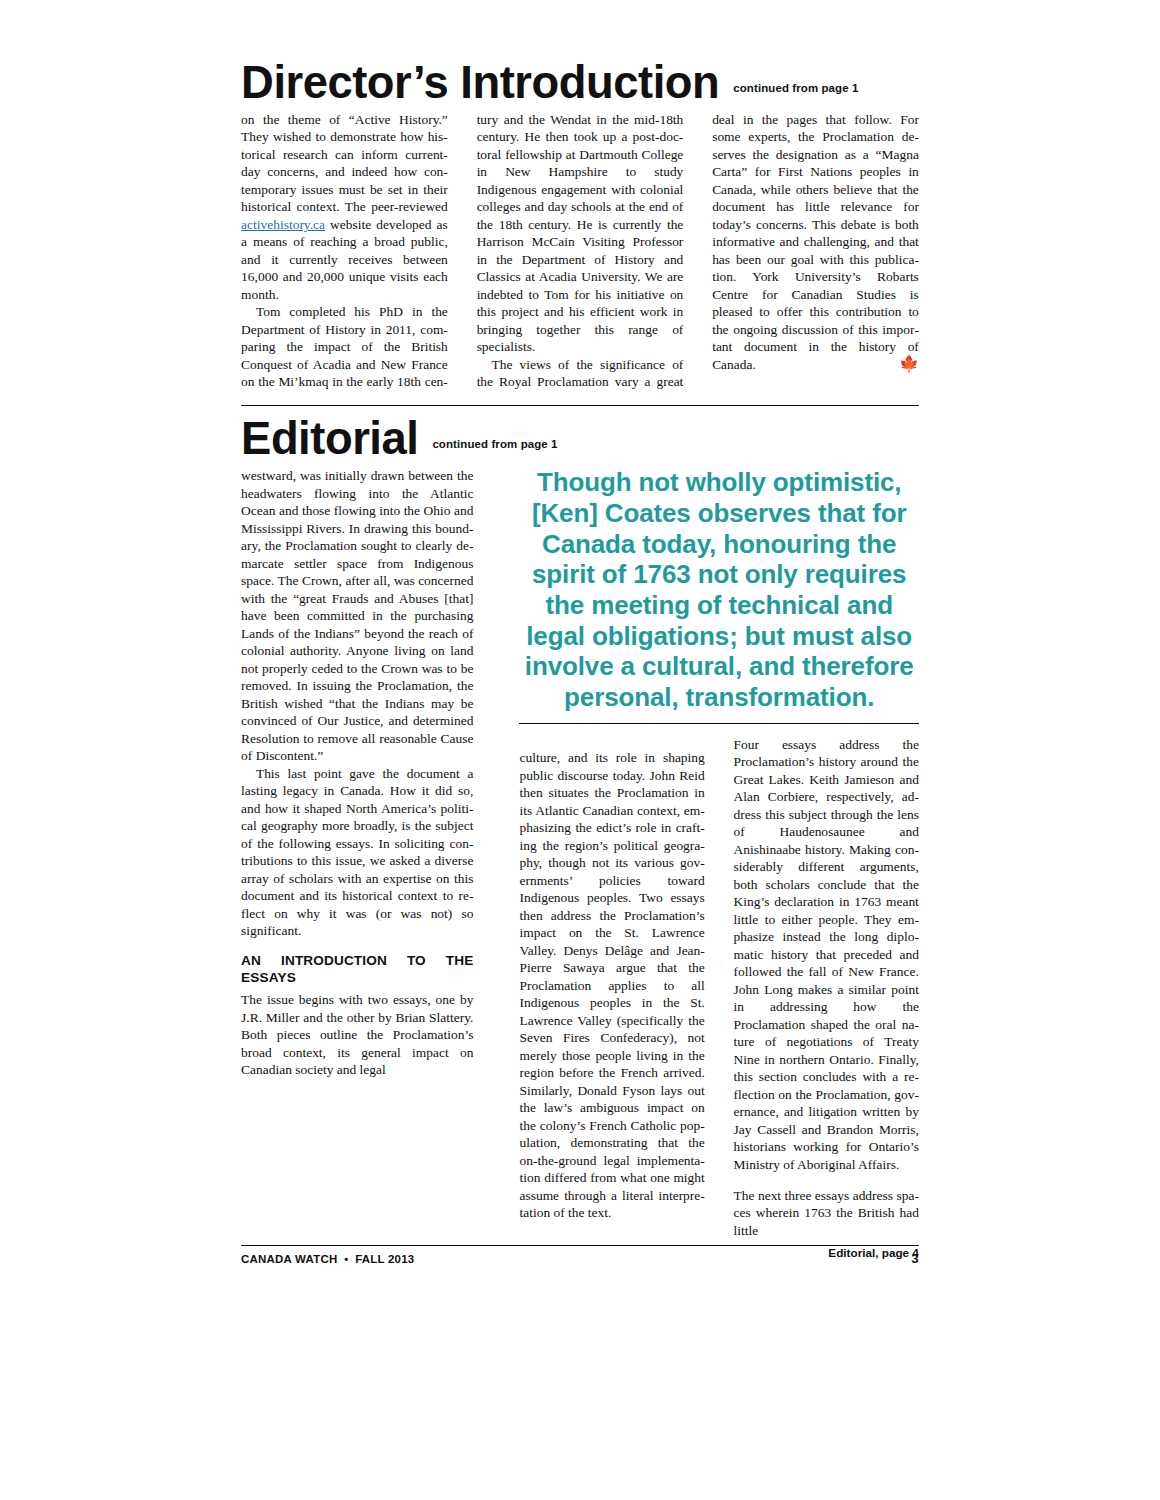Director’s Introduction
continued from page 1
on the theme of “Active History.” They wished to demonstrate how historical research can inform current-day concerns, and indeed how contemporary issues must be set in their historical context. The peer-reviewed activehistory.ca website developed as a means of reaching a broad public, and it currently receives between 16,000 and 20,000 unique visits each month.
Tom completed his PhD in the Department of History in 2011, comparing the impact of the British Conquest of Acadia and New France on the Mi’kmaq in the early 18th century and the Wendat in the mid-18th century. He then took up a post-doctoral fellowship at Dartmouth College in New Hampshire to study Indigenous engagement with colonial colleges and day schools at the end of the 18th century. He is currently the Harrison McCain Visiting Professor in the Department of History and Classics at Acadia University. We are indebted to Tom for his initiative on this project and his efficient work in bringing together this range of specialists.
The views of the significance of the Royal Proclamation vary a great deal in the pages that follow. For some experts, the Proclamation deserves the designation as a “Magna Carta” for First Nations peoples in Canada, while others believe that the document has little relevance for today’s concerns. This debate is both informative and challenging, and that has been our goal with this publication. York University’s Robarts Centre for Canadian Studies is pleased to offer this contribution to the ongoing discussion of this important document in the history of Canada. 🍁
Editorial
continued from page 1
westward, was initially drawn between the headwaters flowing into the Atlantic Ocean and those flowing into the Ohio and Mississippi Rivers. In drawing this boundary, the Proclamation sought to clearly demarcate settler space from Indigenous space. The Crown, after all, was concerned with the “great Frauds and Abuses [that] have been committed in the purchasing Lands of the Indians” beyond the reach of colonial authority. Anyone living on land not properly ceded to the Crown was to be removed. In issuing the Proclamation, the British wished “that the Indians may be convinced of Our Justice, and determined Resolution to remove all reasonable Cause of Discontent.”
This last point gave the document a lasting legacy in Canada. How it did so, and how it shaped North America’s political geography more broadly, is the subject of the following essays. In soliciting contributions to this issue, we asked a diverse array of scholars with an expertise on this document and its historical context to reflect on why it was (or was not) so significant.
An Introduction to the Essays
The issue begins with two essays, one by J.R. Miller and the other by Brian Slattery. Both pieces outline the Proclamation’s broad context, its general impact on Canadian society and legal
Though not wholly optimistic, [Ken] Coates observes that for Canada today, honouring the spirit of 1763 not only requires the meeting of technical and legal obligations; but must also involve a cultural, and therefore personal, transformation.
culture, and its role in shaping public discourse today. John Reid then situates the Proclamation in its Atlantic Canadian context, emphasizing the edict’s role in crafting the region’s political geography, though not its various governments’ policies toward Indigenous peoples. Two essays then address the Proclamation’s impact on the St. Lawrence Valley. Denys Delâge and Jean-Pierre Sawaya argue that the Proclamation applies to all Indigenous peoples in the St. Lawrence Valley (specifically the Seven Fires Confederacy), not merely those people living in the region before the French arrived. Similarly, Donald Fyson lays out the law’s ambiguous impact on the colony’s French Catholic population, demonstrating that the on-the-ground legal implementation differed from what one might assume through a literal interpretation of the text.
Four essays address the Proclamation’s history around the Great Lakes. Keith Jamieson and Alan Corbiere, respectively, address this subject through the lens of Haudenosaunee and Anishinaabe history. Making considerably different arguments, both scholars conclude that the King’s declaration in 1763 meant little to either people. They emphasize instead the long diplomatic history that preceded and followed the fall of New France. John Long makes a similar point in addressing how the Proclamation shaped the oral nature of negotiations of Treaty Nine in northern Ontario. Finally, this section concludes with a reflection on the Proclamation, governance, and litigation written by Jay Cassell and Brandon Morris, historians working for Ontario’s Ministry of Aboriginal Affairs.
The next three essays address spaces wherein 1763 the British had little
Editorial, page 4
CANADA WATCH • FALL 2013
3